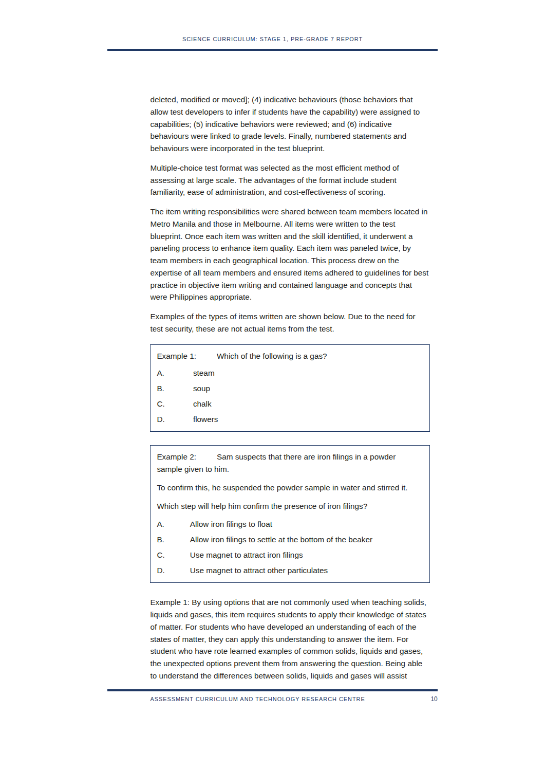Science Curriculum: Stage 1, Pre-Grade 7 Report
deleted, modified or moved]; (4) indicative behaviours (those behaviors that allow test developers to infer if students have the capability) were assigned to capabilities; (5) indicative behaviors were reviewed; and (6) indicative behaviours were linked to grade levels. Finally, numbered statements and behaviours were incorporated in the test blueprint.
Multiple-choice test format was selected as the most efficient method of assessing at large scale. The advantages of the format include student familiarity, ease of administration, and cost-effectiveness of scoring.
The item writing responsibilities were shared between team members located in Metro Manila and those in Melbourne. All items were written to the test blueprint. Once each item was written and the skill identified, it underwent a paneling process to enhance item quality. Each item was paneled twice, by team members in each geographical location. This process drew on the expertise of all team members and ensured items adhered to guidelines for best practice in objective item writing and contained language and concepts that were Philippines appropriate.
Examples of the types of items written are shown below. Due to the need for test security, these are not actual items from the test.
Example 1: Which of the following is a gas?
A. steam
B. soup
C. chalk
D. flowers
Example 2: Sam suspects that there are iron filings in a powder sample given to him.
To confirm this, he suspended the powder sample in water and stirred it.
Which step will help him confirm the presence of iron filings?
A. Allow iron filings to float
B. Allow iron filings to settle at the bottom of the beaker
C. Use magnet to attract iron filings
D. Use magnet to attract other particulates
Example 1: By using options that are not commonly used when teaching solids, liquids and gases, this item requires students to apply their knowledge of states of matter. For students who have developed an understanding of each of the states of matter, they can apply this understanding to answer the item. For student who have rote learned examples of common solids, liquids and gases, the unexpected options prevent them from answering the question. Being able to understand the differences between solids, liquids and gases will assist
Assessment Curriculum and Technology Research Centre 10